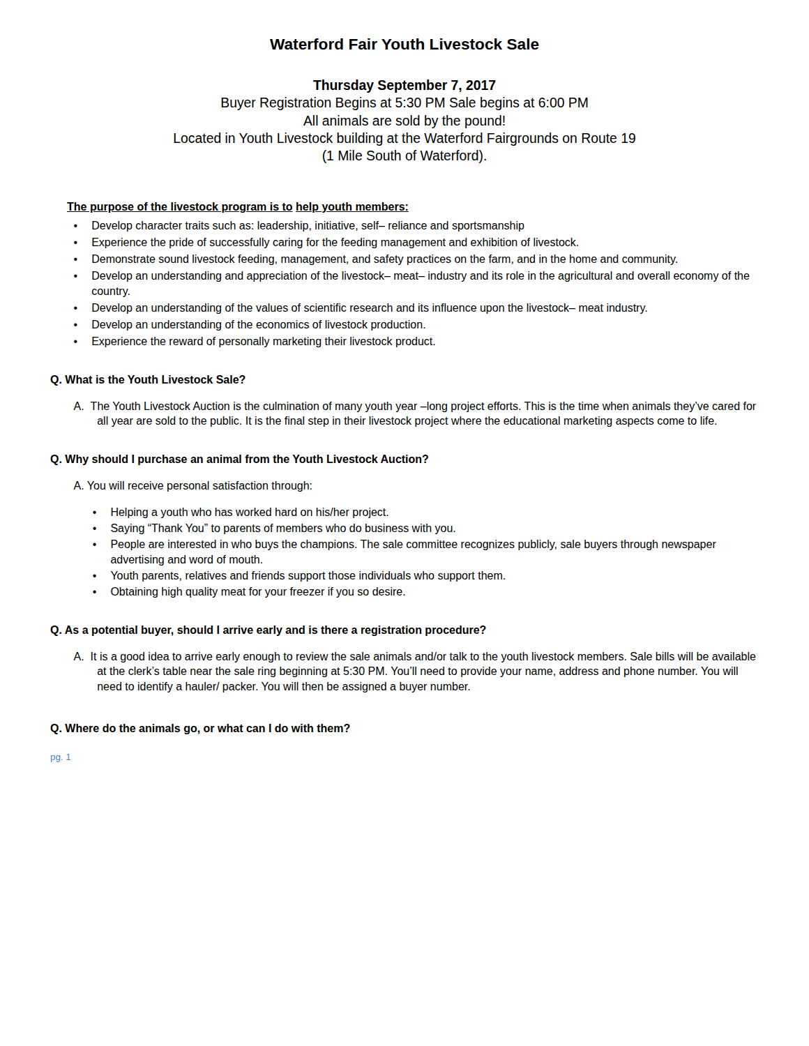Waterford Fair Youth Livestock Sale
Thursday September 7, 2017
Buyer Registration Begins at 5:30 PM Sale begins at 6:00 PM
All animals are sold by the pound!
Located in Youth Livestock building at the Waterford Fairgrounds on Route 19
(1 Mile South of Waterford).
The purpose of the livestock program is to help youth members:
Develop character traits such as: leadership, initiative, self– reliance and sportsmanship
Experience the pride of successfully caring for the feeding management and exhibition of livestock.
Demonstrate sound livestock feeding, management, and safety practices on the farm, and in the home and community.
Develop an understanding and appreciation of the livestock– meat– industry and its role in the agricultural and overall economy of the country.
Develop an understanding of the values of scientific research and its influence upon the livestock– meat industry.
Develop an understanding of the economics of livestock production.
Experience the reward of personally marketing their livestock product.
Q. What is the Youth Livestock Sale?
A. The Youth Livestock Auction is the culmination of many youth year –long project efforts. This is the time when animals they’ve cared for all year are sold to the public. It is the final step in their livestock project where the educational marketing aspects come to life.
Q. Why should I purchase an animal from the Youth Livestock Auction?
A. You will receive personal satisfaction through:
Helping a youth who has worked hard on his/her project.
Saying “Thank You” to parents of members who do business with you.
People are interested in who buys the champions. The sale committee recognizes publicly, sale buyers through newspaper advertising and word of mouth.
Youth parents, relatives and friends support those individuals who support them.
Obtaining high quality meat for your freezer if you so desire.
Q. As a potential buyer, should I arrive early and is there a registration procedure?
A. It is a good idea to arrive early enough to review the sale animals and/or talk to the youth livestock members. Sale bills will be available at the clerk’s table near the sale ring beginning at 5:30 PM. You’ll need to provide your name, address and phone number. You will need to identify a hauler/ packer. You will then be assigned a buyer number.
Q. Where do the animals go, or what can I do with them?
pg. 1